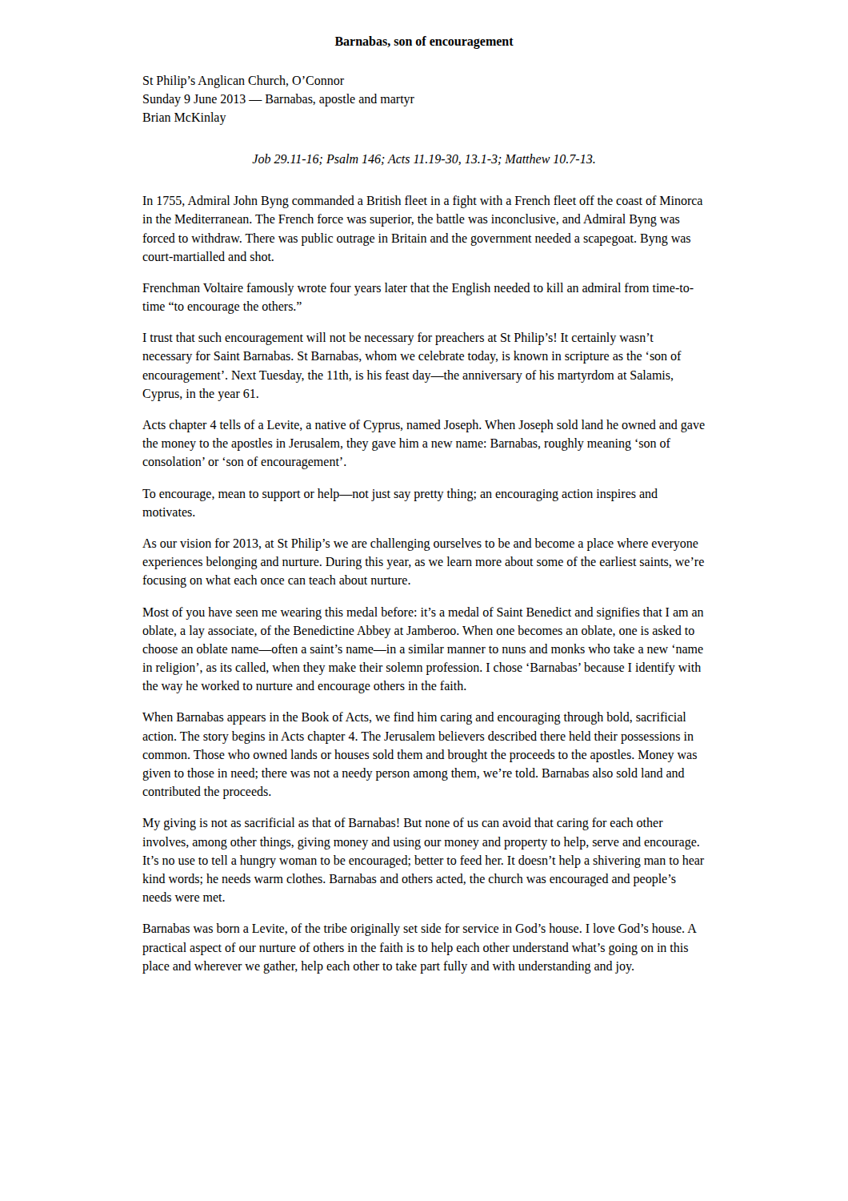Barnabas, son of encouragement
St Philip’s Anglican Church, O’Connor
Sunday 9 June 2013 — Barnabas, apostle and martyr
Brian McKinlay
Job 29.11-16; Psalm 146; Acts 11.19-30, 13.1-3; Matthew 10.7-13.
In 1755, Admiral John Byng commanded a British fleet in a fight with a French fleet off the coast of Minorca in the Mediterranean. The French force was superior, the battle was inconclusive, and Admiral Byng was forced to withdraw. There was public outrage in Britain and the government needed a scapegoat. Byng was court-martialled and shot.
Frenchman Voltaire famously wrote four years later that the English needed to kill an admiral from time-to-time “to encourage the others.”
I trust that such encouragement will not be necessary for preachers at St Philip’s! It certainly wasn’t necessary for Saint Barnabas. St Barnabas, whom we celebrate today, is known in scripture as the ‘son of encouragement’. Next Tuesday, the 11th, is his feast day—the anniversary of his martyrdom at Salamis, Cyprus, in the year 61.
Acts chapter 4 tells of a Levite, a native of Cyprus, named Joseph. When Joseph sold land he owned and gave the money to the apostles in Jerusalem, they gave him a new name: Barnabas, roughly meaning ‘son of consolation’ or ‘son of encouragement’.
To encourage, mean to support or help—not just say pretty thing; an encouraging action inspires and motivates.
As our vision for 2013, at St Philip’s we are challenging ourselves to be and become a place where everyone experiences belonging and nurture. During this year, as we learn more about some of the earliest saints, we’re focusing on what each once can teach about nurture.
Most of you have seen me wearing this medal before: it’s a medal of Saint Benedict and signifies that I am an oblate, a lay associate, of the Benedictine Abbey at Jamberoo. When one becomes an oblate, one is asked to choose an oblate name—often a saint’s name—in a similar manner to nuns and monks who take a new ‘name in religion’, as its called, when they make their solemn profession. I chose ‘Barnabas’ because I identify with the way he worked to nurture and encourage others in the faith.
When Barnabas appears in the Book of Acts, we find him caring and encouraging through bold, sacrificial action. The story begins in Acts chapter 4. The Jerusalem believers described there held their possessions in common. Those who owned lands or houses sold them and brought the proceeds to the apostles. Money was given to those in need; there was not a needy person among them, we’re told. Barnabas also sold land and contributed the proceeds.
My giving is not as sacrificial as that of Barnabas! But none of us can avoid that caring for each other involves, among other things, giving money and using our money and property to help, serve and encourage. It’s no use to tell a hungry woman to be encouraged; better to feed her. It doesn’t help a shivering man to hear kind words; he needs warm clothes. Barnabas and others acted, the church was encouraged and people’s needs were met.
Barnabas was born a Levite, of the tribe originally set side for service in God’s house. I love God’s house. A practical aspect of our nurture of others in the faith is to help each other understand what’s going on in this place and wherever we gather, help each other to take part fully and with understanding and joy.